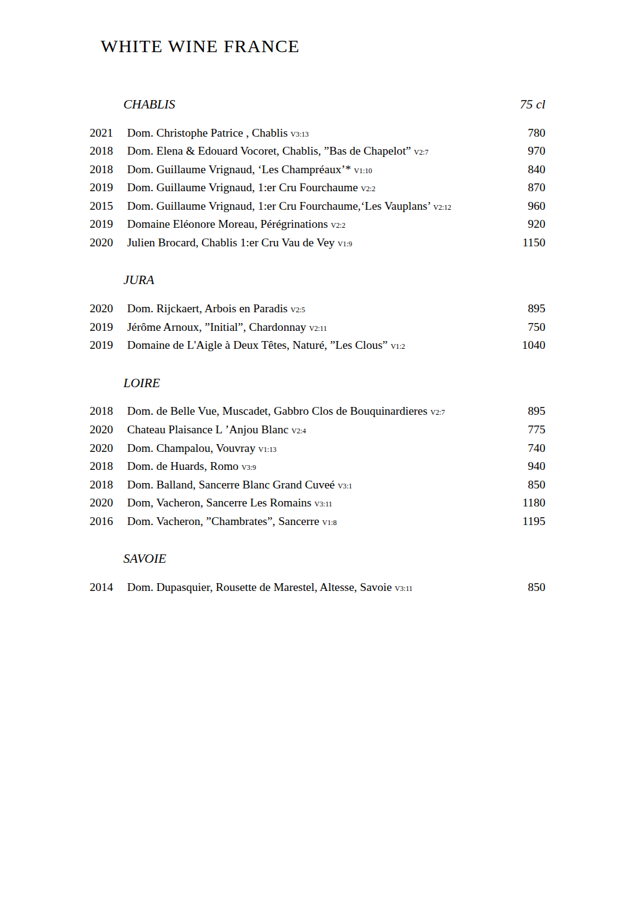WHITE WINE FRANCE
CHABLIS 75 cl
| 2021 | Dom. Christophe Patrice , Chablis V3:13 | 780 |
| 2018 | Dom. Elena & Edouard Vocoret, Chablis, ”Bas de Chapelot” V2:7 | 970 |
| 2018 | Dom. Guillaume Vrignaud, ‘Les Champréaux’* V1:10 | 840 |
| 2019 | Dom. Guillaume Vrignaud, 1:er Cru Fourchaume V2:2 | 870 |
| 2015 | Dom. Guillaume Vrignaud, 1:er Cru Fourchaume,‘Les Vauplans’ V2:12 | 960 |
| 2019 | Domaine Eléonore Moreau, Pérégrinations V2:2 | 920 |
| 2020 | Julien Brocard, Chablis 1:er Cru Vau de Vey V1:9 | 1150 |
JURA
| 2020 | Dom. Rijckaert, Arbois en Paradis V2:5 | 895 |
| 2019 | Jérôme Arnoux, ”Initial”, Chardonnay V2:11 | 750 |
| 2019 | Domaine de L'Aigle à Deux Têtes, Naturé, ”Les Clous” V1:2 | 1040 |
LOIRE
| 2018 | Dom. de Belle Vue, Muscadet, Gabbro Clos de Bouquinardieres V2:7 | 895 |
| 2020 | Chateau Plaisance L ’Anjou Blanc V2:4 | 775 |
| 2020 | Dom. Champalou, Vouvray V1:13 | 740 |
| 2018 | Dom. de Huards, Romo V3:9 | 940 |
| 2018 | Dom. Balland, Sancerre Blanc Grand Cuveé V3:1 | 850 |
| 2020 | Dom, Vacheron, Sancerre Les Romains V3:11 | 1180 |
| 2016 | Dom. Vacheron, ”Chambrates”, Sancerre V1:8 | 1195 |
SAVOIE
| 2014 | Dom. Dupasquier, Rousette de Marestel, Altesse, Savoie V3:11 | 850 |